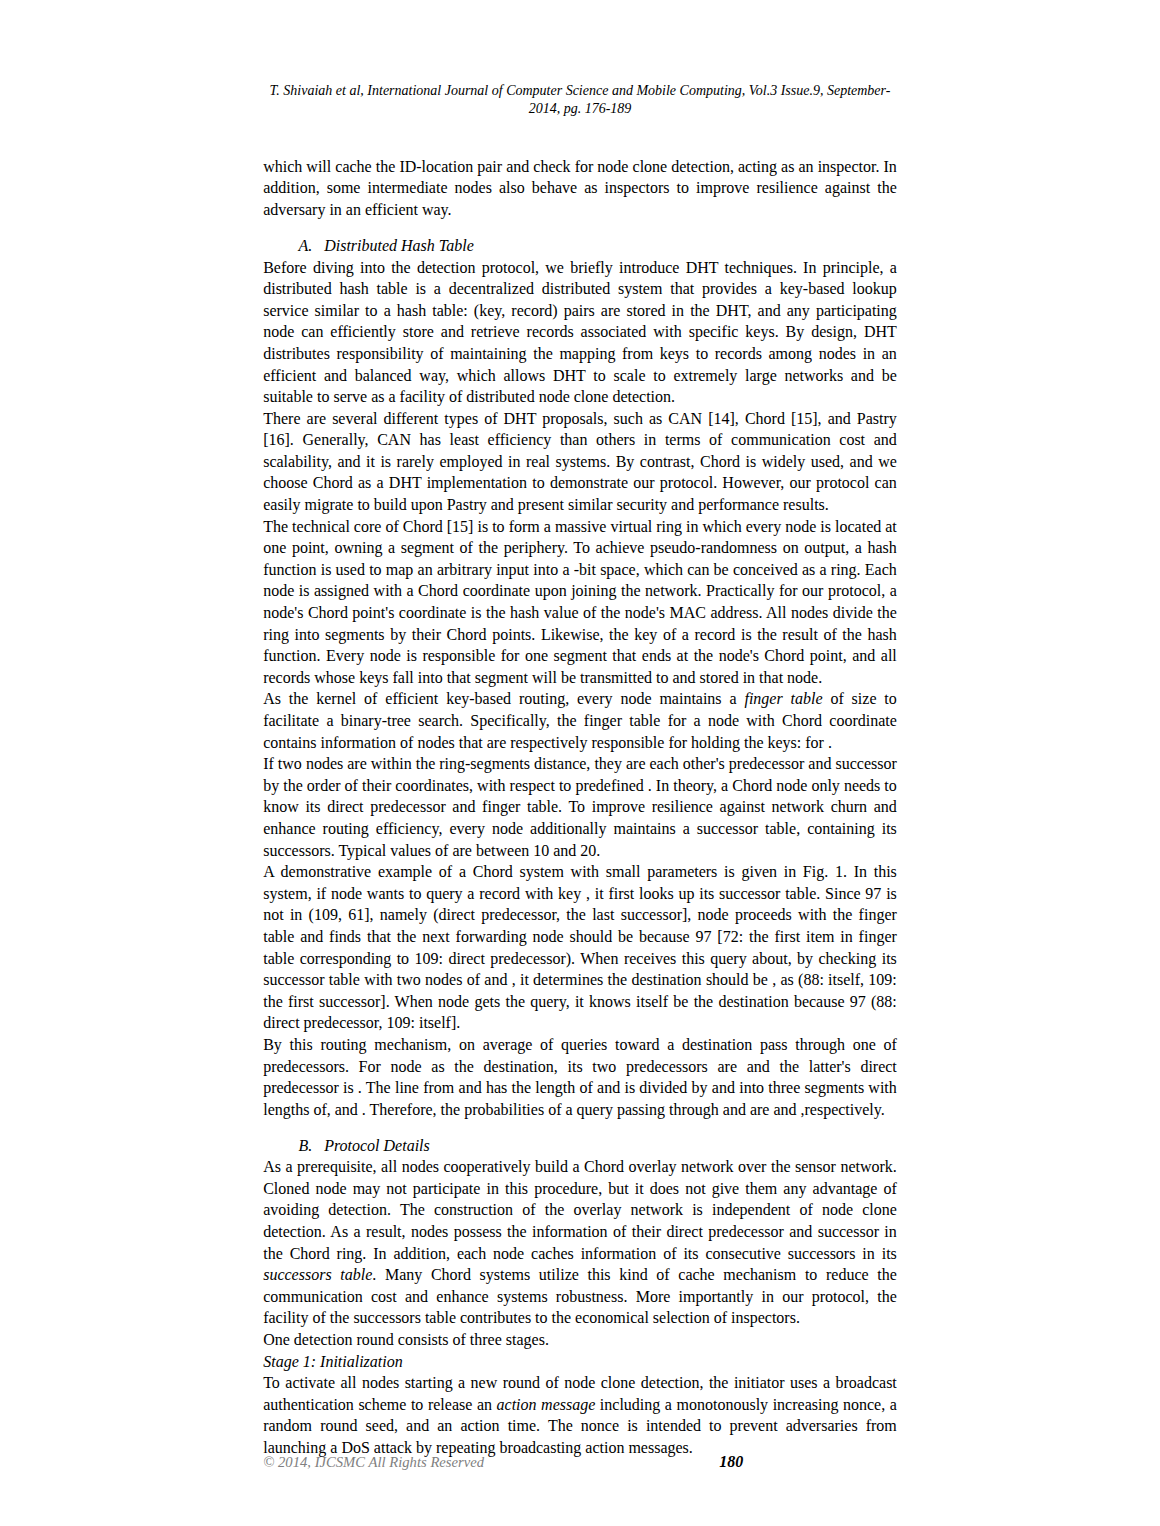T. Shivaiah et al, International Journal of Computer Science and Mobile Computing, Vol.3 Issue.9, September- 2014, pg. 176-189
which will cache the ID-location pair and check for node clone detection, acting as an inspector. In addition, some intermediate nodes also behave as inspectors to improve resilience against the adversary in an efficient way.
A. Distributed Hash Table
Before diving into the detection protocol, we briefly introduce DHT techniques. In principle, a distributed hash table is a decentralized distributed system that provides a key-based lookup service similar to a hash table: (key, record) pairs are stored in the DHT, and any participating node can efficiently store and retrieve records associated with specific keys. By design, DHT distributes responsibility of maintaining the mapping from keys to records among nodes in an efficient and balanced way, which allows DHT to scale to extremely large networks and be suitable to serve as a facility of distributed node clone detection.
There are several different types of DHT proposals, such as CAN [14], Chord [15], and Pastry [16]. Generally, CAN has least efficiency than others in terms of communication cost and scalability, and it is rarely employed in real systems. By contrast, Chord is widely used, and we choose Chord as a DHT implementation to demonstrate our protocol. However, our protocol can easily migrate to build upon Pastry and present similar security and performance results.
The technical core of Chord [15] is to form a massive virtual ring in which every node is located at one point, owning a segment of the periphery. To achieve pseudo-randomness on output, a hash function is used to map an arbitrary input into a -bit space, which can be conceived as a ring. Each node is assigned with a Chord coordinate upon joining the network. Practically for our protocol, a node's Chord point's coordinate is the hash value of the node's MAC address. All nodes divide the ring into segments by their Chord points. Likewise, the key of a record is the result of the hash function. Every node is responsible for one segment that ends at the node's Chord point, and all records whose keys fall into that segment will be transmitted to and stored in that node.
As the kernel of efficient key-based routing, every node maintains a finger table of size to facilitate a binary-tree search. Specifically, the finger table for a node with Chord coordinate contains information of nodes that are respectively responsible for holding the keys: for .
If two nodes are within the ring-segments distance, they are each other's predecessor and successor by the order of their coordinates, with respect to predefined . In theory, a Chord node only needs to know its direct predecessor and finger table. To improve resilience against network churn and enhance routing efficiency, every node additionally maintains a successor table, containing its successors. Typical values of are between 10 and 20.
A demonstrative example of a Chord system with small parameters is given in Fig. 1. In this system, if node wants to query a record with key , it first looks up its successor table. Since 97 is not in (109, 61], namely (direct predecessor, the last successor], node proceeds with the finger table and finds that the next forwarding node should be because 97 [72: the first item in finger table corresponding to 109: direct predecessor). When receives this query about, by checking its successor table with two nodes of and , it determines the destination should be , as (88: itself, 109: the first successor]. When node gets the query, it knows itself be the destination because 97 (88: direct predecessor, 109: itself].
By this routing mechanism, on average of queries toward a destination pass through one of predecessors. For node as the destination, its two predecessors are and the latter's direct predecessor is . The line from and has the length of and is divided by and into three segments with lengths of, and . Therefore, the probabilities of a query passing through and are and ,respectively.
B. Protocol Details
As a prerequisite, all nodes cooperatively build a Chord overlay network over the sensor network. Cloned node may not participate in this procedure, but it does not give them any advantage of avoiding detection. The construction of the overlay network is independent of node clone detection. As a result, nodes possess the information of their direct predecessor and successor in the Chord ring. In addition, each node caches information of its consecutive successors in its successors table. Many Chord systems utilize this kind of cache mechanism to reduce the communication cost and enhance systems robustness. More importantly in our protocol, the facility of the successors table contributes to the economical selection of inspectors.
One detection round consists of three stages.
Stage 1: Initialization
To activate all nodes starting a new round of node clone detection, the initiator uses a broadcast authentication scheme to release an action message including a monotonously increasing nonce, a random round seed, and an action time. The nonce is intended to prevent adversaries from launching a DoS attack by repeating broadcasting action messages.
© 2014, IJCSMC All Rights Reserved 180